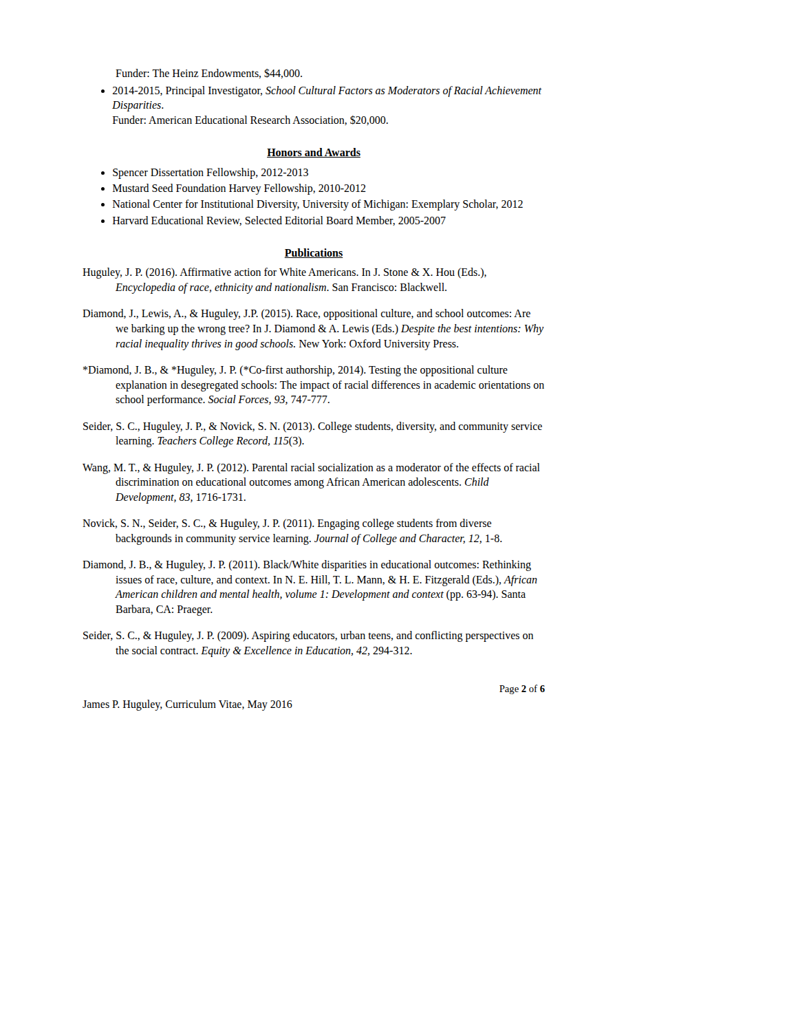Funder: The Heinz Endowments, $44,000.
2014-2015, Principal Investigator, School Cultural Factors as Moderators of Racial Achievement Disparities.
Funder: American Educational Research Association, $20,000.
Honors and Awards
Spencer Dissertation Fellowship, 2012-2013
Mustard Seed Foundation Harvey Fellowship, 2010-2012
National Center for Institutional Diversity, University of Michigan: Exemplary Scholar, 2012
Harvard Educational Review, Selected Editorial Board Member, 2005-2007
Publications
Huguley, J. P. (2016). Affirmative action for White Americans. In J. Stone & X. Hou (Eds.), Encyclopedia of race, ethnicity and nationalism. San Francisco: Blackwell.
Diamond, J., Lewis, A., & Huguley, J.P. (2015). Race, oppositional culture, and school outcomes: Are we barking up the wrong tree? In J. Diamond & A. Lewis (Eds.) Despite the best intentions: Why racial inequality thrives in good schools. New York: Oxford University Press.
*Diamond, J. B., & *Huguley, J. P. (*Co-first authorship, 2014). Testing the oppositional culture explanation in desegregated schools: The impact of racial differences in academic orientations on school performance. Social Forces, 93, 747-777.
Seider, S. C., Huguley, J. P., & Novick, S. N. (2013). College students, diversity, and community service learning. Teachers College Record, 115(3).
Wang, M. T., & Huguley, J. P. (2012). Parental racial socialization as a moderator of the effects of racial discrimination on educational outcomes among African American adolescents. Child Development, 83, 1716-1731.
Novick, S. N., Seider, S. C., & Huguley, J. P. (2011). Engaging college students from diverse backgrounds in community service learning. Journal of College and Character, 12, 1-8.
Diamond, J. B., & Huguley, J. P. (2011). Black/White disparities in educational outcomes: Rethinking issues of race, culture, and context. In N. E. Hill, T. L. Mann, & H. E. Fitzgerald (Eds.), African American children and mental health, volume 1: Development and context (pp. 63-94). Santa Barbara, CA: Praeger.
Seider, S. C., & Huguley, J. P. (2009). Aspiring educators, urban teens, and conflicting perspectives on the social contract. Equity & Excellence in Education, 42, 294-312.
Page 2 of 6
James P. Huguley, Curriculum Vitae, May 2016